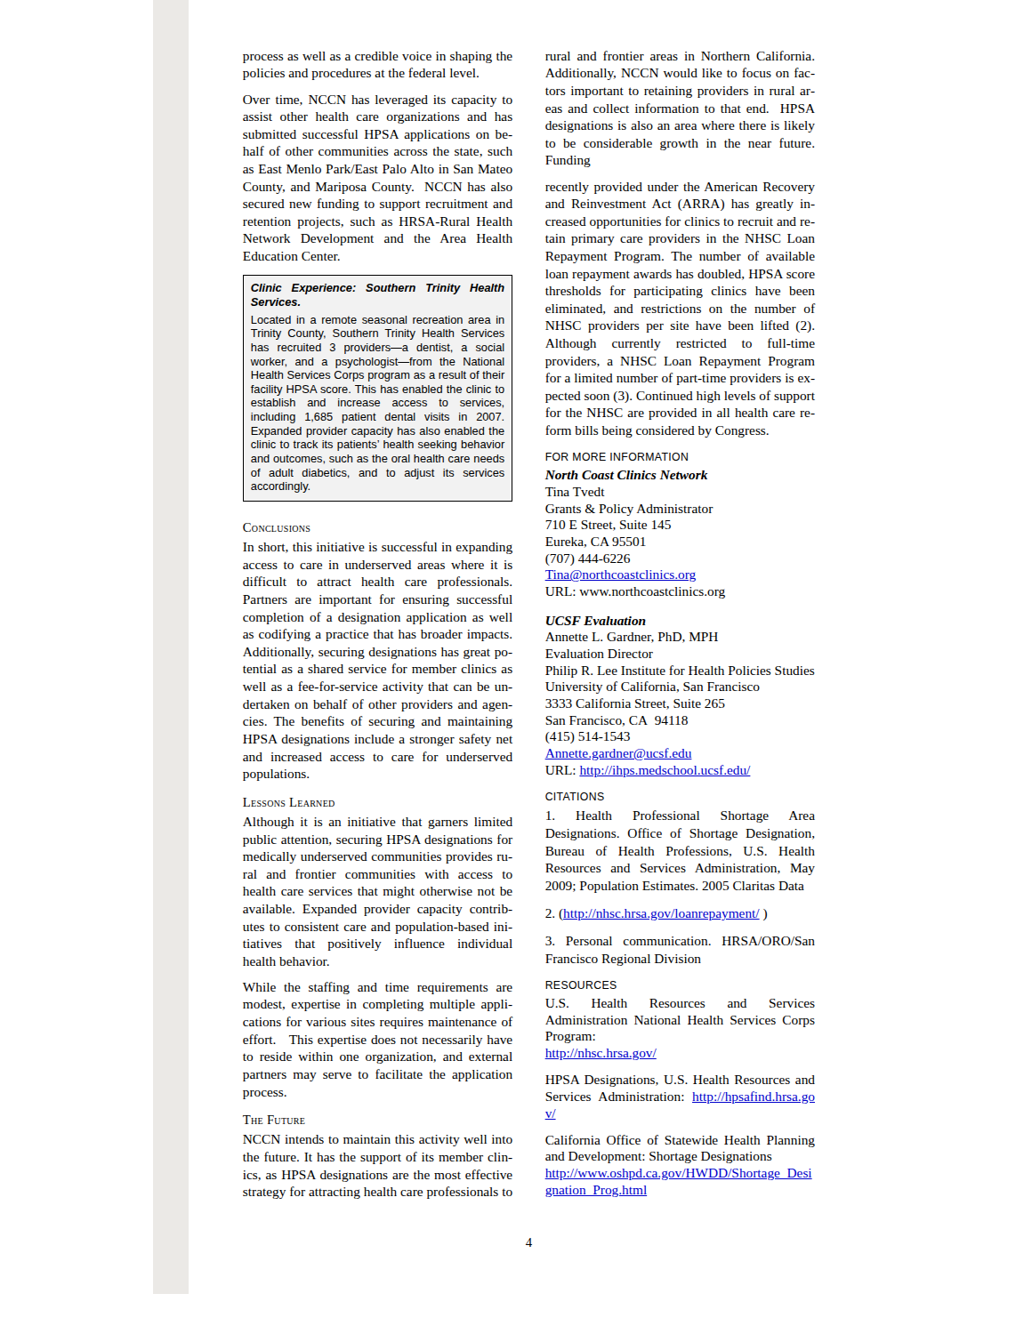process as well as a credible voice in shaping the policies and procedures at the federal level.
Over time, NCCN has leveraged its capacity to assist other health care organizations and has submitted successful HPSA applications on behalf of other communities across the state, such as East Menlo Park/East Palo Alto in San Mateo County, and Mariposa County. NCCN has also secured new funding to support recruitment and retention projects, such as HRSA-Rural Health Network Development and the Area Health Education Center.
Clinic Experience: Southern Trinity Health Services. Located in a remote seasonal recreation area in Trinity County, Southern Trinity Health Services has recruited 3 providers—a dentist, a social worker, and a psychologist—from the National Health Services Corps program as a result of their facility HPSA score. This has enabled the clinic to establish and increase access to services, including 1,685 patient dental visits in 2007. Expanded provider capacity has also enabled the clinic to track its patients’ health seeking behavior and outcomes, such as the oral health care needs of adult diabetics, and to adjust its services accordingly.
Conclusions
In short, this initiative is successful in expanding access to care in underserved areas where it is difficult to attract health care professionals. Partners are important for ensuring successful completion of a designation application as well as codifying a practice that has broader impacts. Additionally, securing designations has great potential as a shared service for member clinics as well as a fee-for-service activity that can be undertaken on behalf of other providers and agencies. The benefits of securing and maintaining HPSA designations include a stronger safety net and increased access to care for underserved populations.
Lessons Learned
Although it is an initiative that garners limited public attention, securing HPSA designations for medically underserved communities provides rural and frontier communities with access to health care services that might otherwise not be available. Expanded provider capacity contributes to consistent care and population-based initiatives that positively influence individual health behavior.
While the staffing and time requirements are modest, expertise in completing multiple applications for various sites requires maintenance of effort. This expertise does not necessarily have to reside within one organization, and external partners may serve to facilitate the application process.
The Future
NCCN intends to maintain this activity well into the future. It has the support of its member clinics, as HPSA designations are the most effective strategy for attracting health care professionals to rural and frontier areas in Northern California. Additionally, NCCN would like to focus on factors important to retaining providers in rural areas and collect information to that end. HPSA designations is also an area where there is likely to be considerable growth in the near future. Funding
recently provided under the American Recovery and Reinvestment Act (ARRA) has greatly increased opportunities for clinics to recruit and retain primary care providers in the NHSC Loan Repayment Program. The number of available loan repayment awards has doubled, HPSA score thresholds for participating clinics have been eliminated, and restrictions on the number of NHSC providers per site have been lifted (2). Although currently restricted to full-time providers, a NHSC Loan Repayment Program for a limited number of part-time providers is expected soon (3). Continued high levels of support for the NHSC are provided in all health care reform bills being considered by Congress.
FOR MORE INFORMATION
North Coast Clinics Network
Tina Tvedt
Grants & Policy Administrator
710 E Street, Suite 145
Eureka, CA 95501
(707) 444-6226
Tina@northcoastclinics.org
URL: www.northcoastclinics.org
UCSF Evaluation
Annette L. Gardner, PhD, MPH
Evaluation Director
Philip R. Lee Institute for Health Policies Studies
University of California, San Francisco
3333 California Street, Suite 265
San Francisco, CA 94118
(415) 514-1543
Annette.gardner@ucsf.edu
URL: http://ihps.medschool.ucsf.edu/
CITATIONS
1. Health Professional Shortage Area Designations. Office of Shortage Designation, Bureau of Health Professions, U.S. Health Resources and Services Administration, May 2009; Population Estimates. 2005 Claritas Data
2. (http://nhsc.hrsa.gov/loanrepayment/ )
3. Personal communication. HRSA/ORO/San Francisco Regional Division
RESOURCES
U.S. Health Resources and Services Administration National Health Services Corps Program:
http://nhsc.hrsa.gov/
HPSA Designations, U.S. Health Resources and Services Administration: http://hpsafind.hrsa.gov/
California Office of Statewide Health Planning and Development: Shortage Designations
http://www.oshpd.ca.gov/HWDD/Shortage_Designation_Prog.html
4